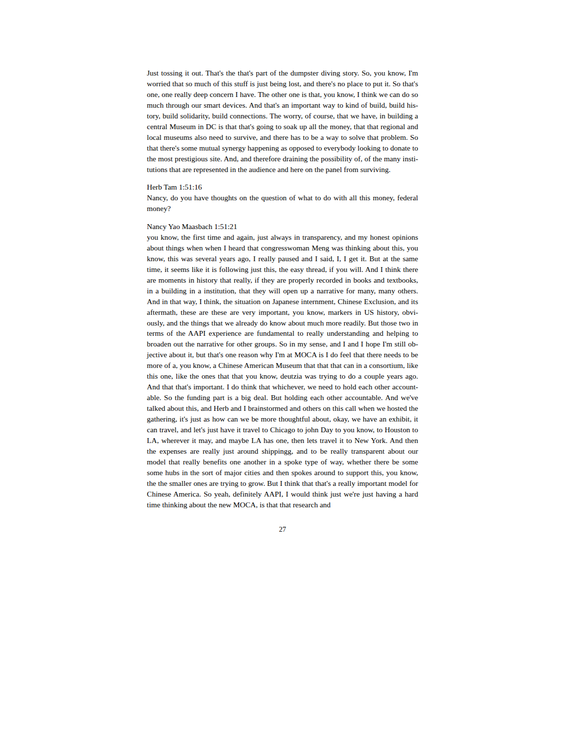Just tossing it out. That's the that's part of the dumpster diving story. So, you know, I'm worried that so much of this stuff is just being lost, and there's no place to put it. So that's one, one really deep concern I have. The other one is that, you know, I think we can do so much through our smart devices. And that's an important way to kind of build, build history, build solidarity, build connections. The worry, of course, that we have, in building a central Museum in DC is that that's going to soak up all the money, that that regional and local museums also need to survive, and there has to be a way to solve that problem. So that there's some mutual synergy happening as opposed to everybody looking to donate to the most prestigious site. And, and therefore draining the possibility of, of the many institutions that are represented in the audience and here on the panel from surviving.
Herb Tam 1:51:16
Nancy, do you have thoughts on the question of what to do with all this money, federal money?
Nancy Yao Maasbach 1:51:21
you know, the first time and again, just always in transparency, and my honest opinions about things when when I heard that congresswoman Meng was thinking about this, you know, this was several years ago, I really paused and I said, I, I get it. But at the same time, it seems like it is following just this, the easy thread, if you will. And I think there are moments in history that really, if they are properly recorded in books and textbooks, in a building in a institution, that they will open up a narrative for many, many others. And in that way, I think, the situation on Japanese internment, Chinese Exclusion, and its aftermath, these are these are very important, you know, markers in US history, obviously, and the things that we already do know about much more readily. But those two in terms of the AAPI experience are fundamental to really understanding and helping to broaden out the narrative for other groups. So in my sense, and I and I hope I'm still objective about it, but that's one reason why I'm at MOCA is I do feel that there needs to be more of a, you know, a Chinese American Museum that that that can in a consortium, like this one, like the ones that that you know, deutzia was trying to do a couple years ago. And that that's important. I do think that whichever, we need to hold each other accountable. So the funding part is a big deal. But holding each other accountable. And we've talked about this, and Herb and I brainstormed and others on this call when we hosted the gathering, it's just as how can we be more thoughtful about, okay, we have an exhibit, it can travel, and let's just have it travel to Chicago to john Day to you know, to Houston to LA, wherever it may, and maybe LA has one, then lets travel it to New York. And then the expenses are really just around shippingg, and to be really transparent about our model that really benefits one another in a spoke type of way, whether there be some some hubs in the sort of major cities and then spokes around to support this, you know, the the smaller ones are trying to grow. But I think that that's a really important model for Chinese America. So yeah, definitely AAPI, I would think just we're just having a hard time thinking about the new MOCA, is that that research and
27